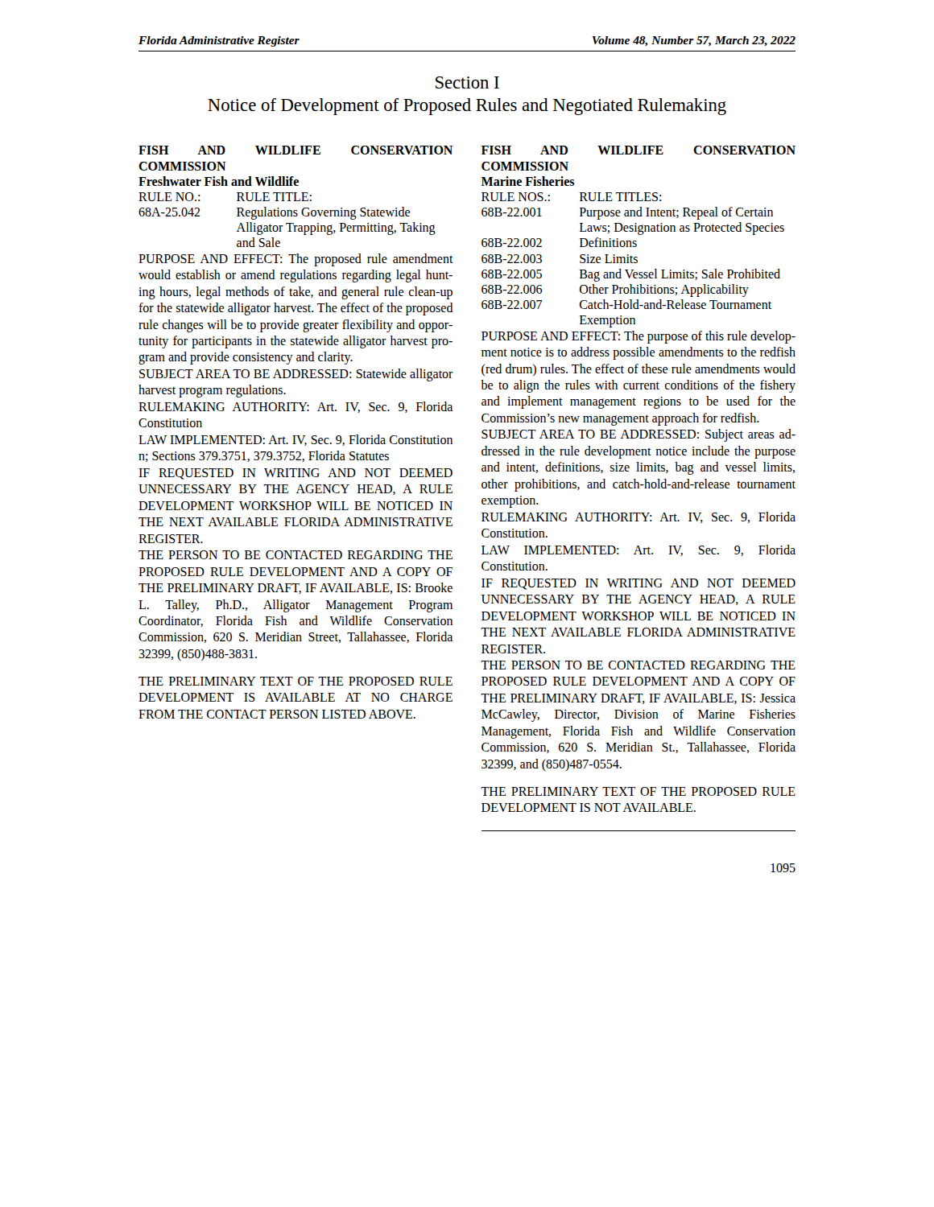Florida Administrative Register
Volume 48, Number 57, March 23, 2022
Section I Notice of Development of Proposed Rules and Negotiated Rulemaking
Fish and Wildlife Conservation Commission
Freshwater Fish and Wildlife
| RULE NO.: | RULE TITLE: |
| 68A-25.042 | Regulations Governing Statewide Alligator Trapping, Permitting, Taking and Sale |
PURPOSE AND EFFECT: The proposed rule amendment would establish or amend regulations regarding legal hunting hours, legal methods of take, and general rule clean-up for the statewide alligator harvest. The effect of the proposed rule changes will be to provide greater flexibility and opportunity for participants in the statewide alligator harvest program and provide consistency and clarity.
SUBJECT AREA TO BE ADDRESSED: Statewide alligator harvest program regulations.
RULEMAKING AUTHORITY: Art. IV, Sec. 9, Florida Constitution
LAW IMPLEMENTED: Art. IV, Sec. 9, Florida Constitution n; Sections 379.3751, 379.3752, Florida Statutes
IF REQUESTED IN WRITING AND NOT DEEMED UNNECESSARY BY THE AGENCY HEAD, A RULE DEVELOPMENT WORKSHOP WILL BE NOTICED IN THE NEXT AVAILABLE FLORIDA ADMINISTRATIVE REGISTER.
THE PERSON TO BE CONTACTED REGARDING THE PROPOSED RULE DEVELOPMENT AND A COPY OF THE PRELIMINARY DRAFT, IF AVAILABLE, IS: Brooke L. Talley, Ph.D., Alligator Management Program Coordinator, Florida Fish and Wildlife Conservation Commission, 620 S. Meridian Street, Tallahassee, Florida 32399, (850)488-3831.
THE PRELIMINARY TEXT OF THE PROPOSED RULE DEVELOPMENT IS AVAILABLE AT NO CHARGE FROM THE CONTACT PERSON LISTED ABOVE.
Fish and Wildlife Conservation Commission
Marine Fisheries
| RULE NOS.: | RULE TITLES: |
| 68B-22.001 | Purpose and Intent; Repeal of Certain Laws; Designation as Protected Species |
| 68B-22.002 | Definitions |
| 68B-22.003 | Size Limits |
| 68B-22.005 | Bag and Vessel Limits; Sale Prohibited |
| 68B-22.006 | Other Prohibitions; Applicability |
| 68B-22.007 | Catch-Hold-and-Release Tournament Exemption |
PURPOSE AND EFFECT: The purpose of this rule development notice is to address possible amendments to the redfish (red drum) rules. The effect of these rule amendments would be to align the rules with current conditions of the fishery and implement management regions to be used for the Commission’s new management approach for redfish.
SUBJECT AREA TO BE ADDRESSED: Subject areas addressed in the rule development notice include the purpose and intent, definitions, size limits, bag and vessel limits, other prohibitions, and catch-hold-and-release tournament exemption.
RULEMAKING AUTHORITY: Art. IV, Sec. 9, Florida Constitution.
LAW IMPLEMENTED: Art. IV, Sec. 9, Florida Constitution.
IF REQUESTED IN WRITING AND NOT DEEMED UNNECESSARY BY THE AGENCY HEAD, A RULE DEVELOPMENT WORKSHOP WILL BE NOTICED IN THE NEXT AVAILABLE FLORIDA ADMINISTRATIVE REGISTER.
THE PERSON TO BE CONTACTED REGARDING THE PROPOSED RULE DEVELOPMENT AND A COPY OF THE PRELIMINARY DRAFT, IF AVAILABLE, IS: Jessica McCawley, Director, Division of Marine Fisheries Management, Florida Fish and Wildlife Conservation Commission, 620 S. Meridian St., Tallahassee, Florida 32399, and (850)487-0554.
THE PRELIMINARY TEXT OF THE PROPOSED RULE DEVELOPMENT IS NOT AVAILABLE.
1095